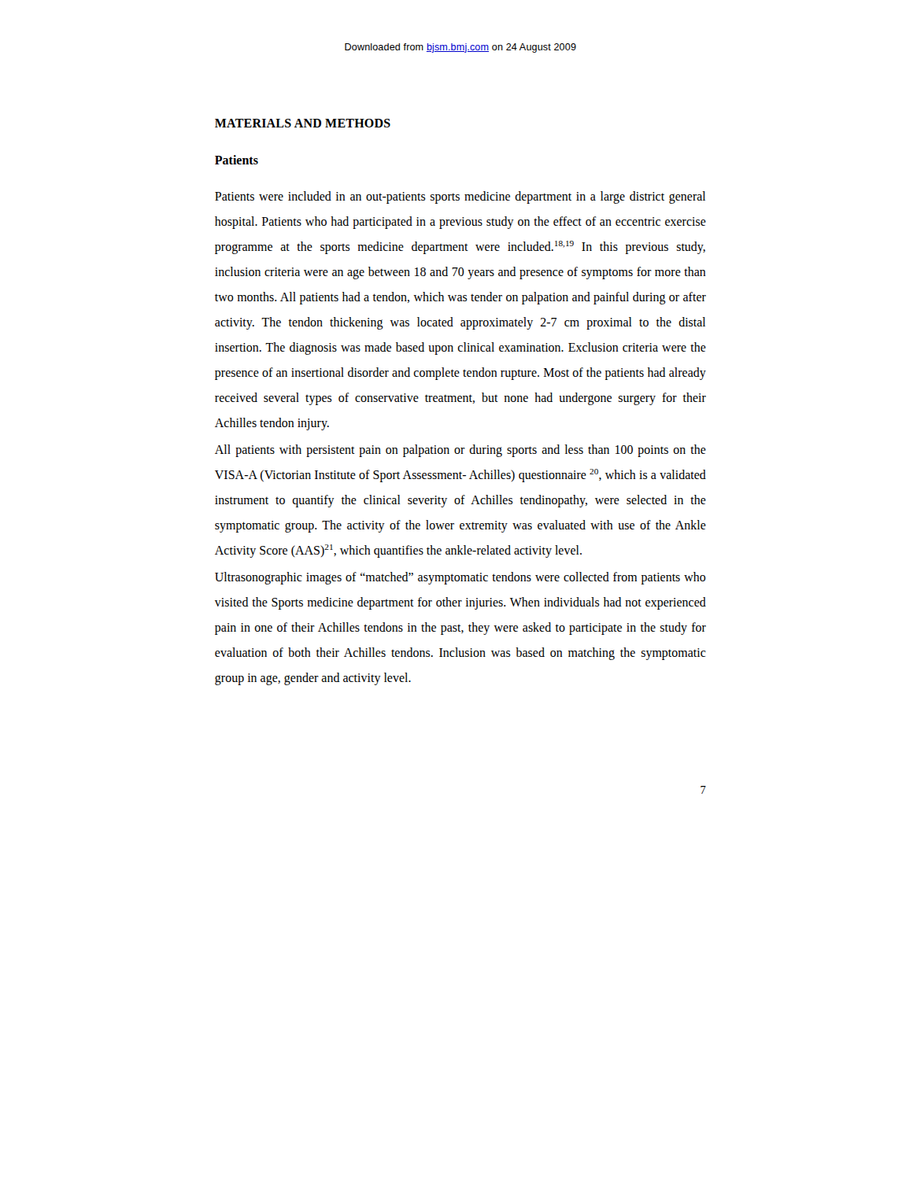Downloaded from bjsm.bmj.com on 24 August 2009
MATERIALS AND METHODS
Patients
Patients were included in an out-patients sports medicine department in a large district general hospital. Patients who had participated in a previous study on the effect of an eccentric exercise programme at the sports medicine department were included.18,19 In this previous study, inclusion criteria were an age between 18 and 70 years and presence of symptoms for more than two months. All patients had a tendon, which was tender on palpation and painful during or after activity. The tendon thickening was located approximately 2-7 cm proximal to the distal insertion. The diagnosis was made based upon clinical examination. Exclusion criteria were the presence of an insertional disorder and complete tendon rupture. Most of the patients had already received several types of conservative treatment, but none had undergone surgery for their Achilles tendon injury.
All patients with persistent pain on palpation or during sports and less than 100 points on the VISA-A (Victorian Institute of Sport Assessment- Achilles) questionnaire 20, which is a validated instrument to quantify the clinical severity of Achilles tendinopathy, were selected in the symptomatic group. The activity of the lower extremity was evaluated with use of the Ankle Activity Score (AAS)21, which quantifies the ankle-related activity level.
Ultrasonographic images of “matched” asymptomatic tendons were collected from patients who visited the Sports medicine department for other injuries. When individuals had not experienced pain in one of their Achilles tendons in the past, they were asked to participate in the study for evaluation of both their Achilles tendons. Inclusion was based on matching the symptomatic group in age, gender and activity level.
7